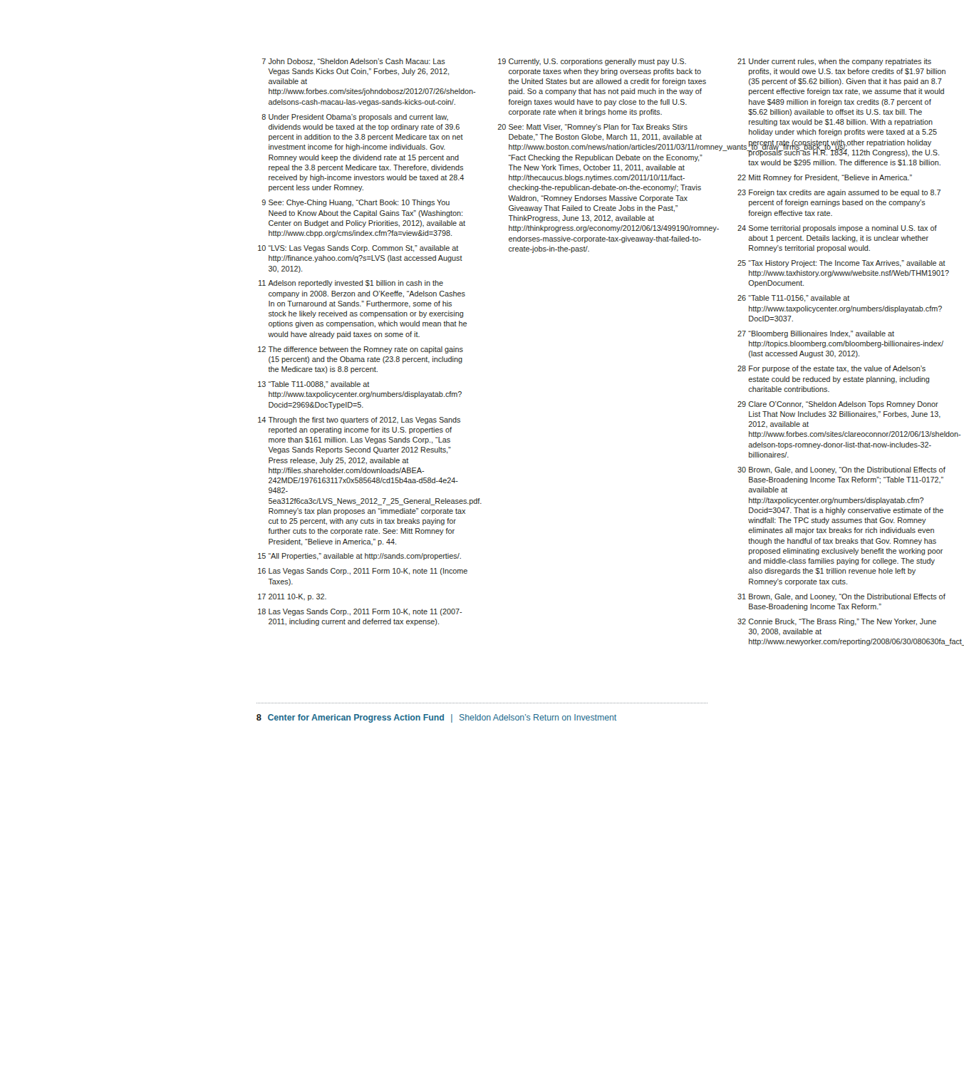7 John Dobosz, “Sheldon Adelson’s Cash Macau: Las Vegas Sands Kicks Out Coin,” Forbes, July 26, 2012, available at http://www.forbes.com/sites/johndobosz/2012/07/26/sheldon-adelsons-cash-macau-las-vegas-sands-kicks-out-coin/.
8 Under President Obama’s proposals and current law, dividends would be taxed at the top ordinary rate of 39.6 percent in addition to the 3.8 percent Medicare tax on net investment income for high-income individuals. Gov. Romney would keep the dividend rate at 15 percent and repeal the 3.8 percent Medicare tax. Therefore, dividends received by high-income investors would be taxed at 28.4 percent less under Romney.
9 See: Chye-Ching Huang, “Chart Book: 10 Things You Need to Know About the Capital Gains Tax” (Washington: Center on Budget and Policy Priorities, 2012), available at http://www.cbpp.org/cms/index.cfm?fa=view&id=3798.
10“LVS: Las Vegas Sands Corp. Common St,” available at http://finance.yahoo.com/q?s=LVS (last accessed August 30, 2012).
11 Adelson reportedly invested $1 billion in cash in the company in 2008. Berzon and O’Keeffe, “Adelson Cashes In on Turnaround at Sands.” Furthermore, some of his stock he likely received as compensation or by exercising options given as compensation, which would mean that he would have already paid taxes on some of it.
12 The difference between the Romney rate on capital gains (15 percent) and the Obama rate (23.8 percent, including the Medicare tax) is 8.8 percent.
13“Table T11-0088,” available at http://www.taxpolicycenter.org/numbers/displayatab.cfm?Docid=2969&DocTypeID=5.
14 Through the first two quarters of 2012, Las Vegas Sands reported an operating income for its U.S. properties of more than $161 million. Las Vegas Sands Corp., “Las Vegas Sands Reports Second Quarter 2012 Results,” Press release, July 25, 2012, available at http://files.shareholder.com/downloads/ABEA-242MDE/1976163117x0x585648/cd15b4aa-d58d-4e24-9482-5ea312f6ca3c/LVS_News_2012_7_25_General_Releases.pdf. Romney’s tax plan proposes an “immediate” corporate tax cut to 25 percent, with any cuts in tax breaks paying for further cuts to the corporate rate. See: Mitt Romney for President, “Believe in America,” p. 44.
15“All Properties,” available at http://sands.com/properties/.
16 Las Vegas Sands Corp., 2011 Form 10-K, note 11 (Income Taxes).
172011 10-K, p. 32.
18 Las Vegas Sands Corp., 2011 Form 10-K, note 11 (2007-2011, including current and deferred tax expense).
19 Currently, U.S. corporations generally must pay U.S. corporate taxes when they bring overseas profits back to the United States but are allowed a credit for foreign taxes paid. So a company that has not paid much in the way of foreign taxes would have to pay close to the full U.S. corporate rate when it brings home its profits.
20 See: Matt Viser, “Romney’s Plan for Tax Breaks Stirs Debate,” The Boston Globe, March 11, 2011, available at http://www.boston.com/news/nation/articles/2011/03/11/romney_wants_to_draw_firms_back_to_us/; “Fact Checking the Republican Debate on the Economy,” The New York Times, October 11, 2011, available at http://thecaucus.blogs.nytimes.com/2011/10/11/fact-checking-the-republican-debate-on-the-economy/; Travis Waldron, “Romney Endorses Massive Corporate Tax Giveaway That Failed to Create Jobs in the Past,” ThinkProgress, June 13, 2012, available at http://thinkprogress.org/economy/2012/06/13/499190/romney-endorses-massive-corporate-tax-giveaway-that-failed-to-create-jobs-in-the-past/.
21 Under current rules, when the company repatriates its profits, it would owe U.S. tax before credits of $1.97 billion (35 percent of $5.62 billion). Given that it has paid an 8.7 percent effective foreign tax rate, we assume that it would have $489 million in foreign tax credits (8.7 percent of $5.62 billion) available to offset its U.S. tax bill. The resulting tax would be $1.48 billion. With a repatriation holiday under which foreign profits were taxed at a 5.25 percent rate (consistent with other repatriation holiday proposals such as H.R. 1834, 112th Congress), the U.S. tax would be $295 million. The difference is $1.18 billion.
22 Mitt Romney for President, “Believe in America.”
23 Foreign tax credits are again assumed to be equal to 8.7 percent of foreign earnings based on the company’s foreign effective tax rate.
24 Some territorial proposals impose a nominal U.S. tax of about 1 percent. Details lacking, it is unclear whether Romney’s territorial proposal would.
25“Tax History Project: The Income Tax Arrives,” available at http://www.taxhistory.org/www/website.nsf/Web/THM1901?OpenDocument.
26“Table T11-0156,” available at http://www.taxpolicycenter.org/numbers/displayatab.cfm?DocID=3037.
27“Bloomberg Billionaires Index,” available at http://topics.bloomberg.com/bloomberg-billionaires-index/ (last accessed August 30, 2012).
28 For purpose of the estate tax, the value of Adelson’s estate could be reduced by estate planning, including charitable contributions.
29 Clare O’Connor, “Sheldon Adelson Tops Romney Donor List That Now Includes 32 Billionaires,” Forbes, June 13, 2012, available at http://www.forbes.com/sites/clareoconnor/2012/06/13/sheldon-adelson-tops-romney-donor-list-that-now-includes-32-billionaires/.
30 Brown, Gale, and Looney, “On the Distributional Effects of Base-Broadening Income Tax Reform”; “Table T11-0172,” available at http://taxpolicycenter.org/numbers/displayatab.cfm?Docid=3047. That is a highly conservative estimate of the windfall: The TPC study assumes that Gov. Romney eliminates all major tax breaks for rich individuals even though the handful of tax breaks that Gov. Romney has proposed eliminating exclusively benefit the working poor and middle-class families paying for college. The study also disregards the $1 trillion revenue hole left by Romney’s corporate tax cuts.
31 Brown, Gale, and Looney, “On the Distributional Effects of Base-Broadening Income Tax Reform.”
32 Connie Bruck, “The Brass Ring,” The New Yorker, June 30, 2008, available at http://www.newyorker.com/reporting/2008/06/30/080630fa_fact_bruck.
8 Center for American Progress Action Fund | Sheldon Adelson’s Return on Investment